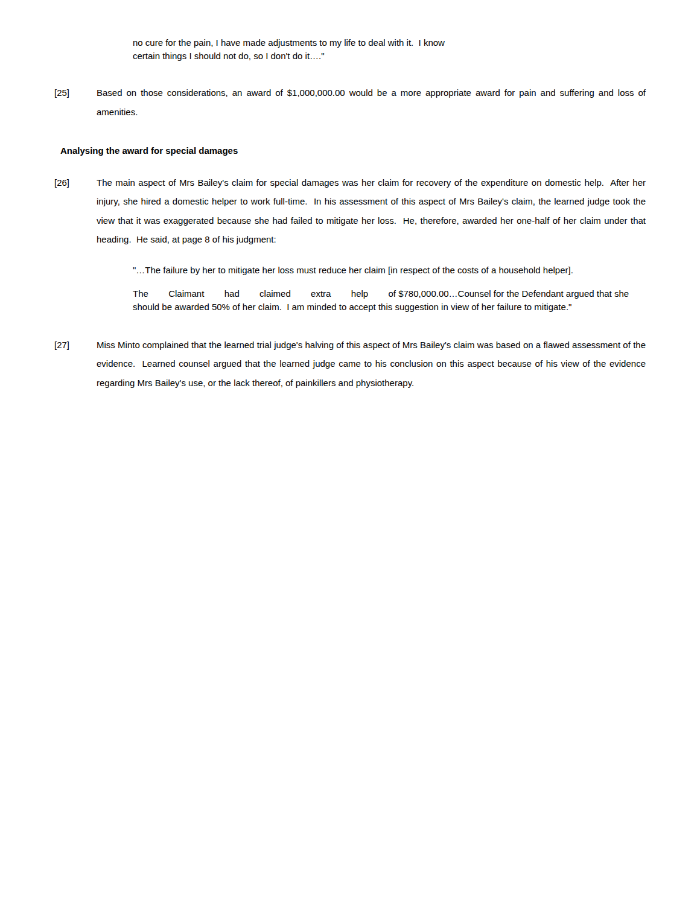no cure for the pain, I have made adjustments to my life to deal with it. I know certain things I should not do, so I don't do it…."
[25]
Based on those considerations, an award of $1,000,000.00 would be a more appropriate award for pain and suffering and loss of amenities.
Analysing the award for special damages
[26]
The main aspect of Mrs Bailey's claim for special damages was her claim for recovery of the expenditure on domestic help. After her injury, she hired a domestic helper to work full-time. In his assessment of this aspect of Mrs Bailey's claim, the learned judge took the view that it was exaggerated because she had failed to mitigate her loss. He, therefore, awarded her one-half of her claim under that heading. He said, at page 8 of his judgment:
"…The failure by her to mitigate her loss must reduce her claim [in respect of the costs of a household helper].
The Claimant had claimed extra help of $780,000.00…Counsel for the Defendant argued that she should be awarded 50% of her claim. I am minded to accept this suggestion in view of her failure to mitigate."
[27]
Miss Minto complained that the learned trial judge's halving of this aspect of Mrs Bailey's claim was based on a flawed assessment of the evidence. Learned counsel argued that the learned judge came to his conclusion on this aspect because of his view of the evidence regarding Mrs Bailey's use, or the lack thereof, of painkillers and physiotherapy.